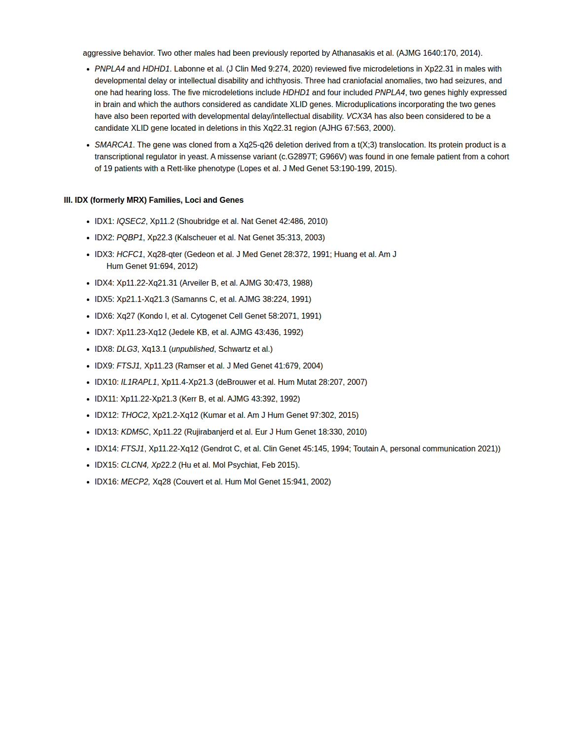aggressive behavior. Two other males had been previously reported by Athanasakis et al. (AJMG 1640:170, 2014).
PNPLA4 and HDHD1. Labonne et al. (J Clin Med 9:274, 2020) reviewed five microdeletions in Xp22.31 in males with developmental delay or intellectual disability and ichthyosis. Three had craniofacial anomalies, two had seizures, and one had hearing loss. The five microdeletions include HDHD1 and four included PNPLA4, two genes highly expressed in brain and which the authors considered as candidate XLID genes. Microduplications incorporating the two genes have also been reported with developmental delay/intellectual disability. VCX3A has also been considered to be a candidate XLID gene located in deletions in this Xq22.31 region (AJHG 67:563, 2000).
SMARCA1. The gene was cloned from a Xq25-q26 deletion derived from a t(X;3) translocation. Its protein product is a transcriptional regulator in yeast. A missense variant (c.G2897T; G966V) was found in one female patient from a cohort of 19 patients with a Rett-like phenotype (Lopes et al. J Med Genet 53:190-199, 2015).
III. IDX (formerly MRX) Families, Loci and Genes
IDX1: IQSEC2, Xp11.2 (Shoubridge et al. Nat Genet 42:486, 2010)
IDX2: PQBP1, Xp22.3 (Kalscheuer et al. Nat Genet 35:313, 2003)
IDX3: HCFC1, Xq28-qter (Gedeon et al. J Med Genet 28:372, 1991; Huang et al. Am J Hum Genet 91:694, 2012)
IDX4: Xp11.22-Xq21.31 (Arveiler B, et al. AJMG 30:473, 1988)
IDX5: Xp21.1-Xq21.3 (Samanns C, et al. AJMG 38:224, 1991)
IDX6: Xq27 (Kondo I, et al. Cytogenet Cell Genet 58:2071, 1991)
IDX7: Xp11.23-Xq12 (Jedele KB, et al. AJMG 43:436, 1992)
IDX8: DLG3, Xq13.1 (unpublished, Schwartz et al.)
IDX9: FTSJ1, Xp11.23 (Ramser et al. J Med Genet 41:679, 2004)
IDX10: IL1RAPL1, Xp11.4-Xp21.3 (deBrouwer et al. Hum Mutat 28:207, 2007)
IDX11: Xp11.22-Xp21.3 (Kerr B, et al. AJMG 43:392, 1992)
IDX12: THOC2, Xp21.2-Xq12 (Kumar et al. Am J Hum Genet 97:302, 2015)
IDX13: KDM5C, Xp11.22 (Rujirabanjerd et al. Eur J Hum Genet 18:330, 2010)
IDX14: FTSJ1, Xp11.22-Xq12 (Gendrot C, et al. Clin Genet 45:145, 1994; Toutain A, personal communication 2021))
IDX15: CLCN4, Xp22.2 (Hu et al. Mol Psychiat, Feb 2015).
IDX16: MECP2, Xq28 (Couvert et al. Hum Mol Genet 15:941, 2002)